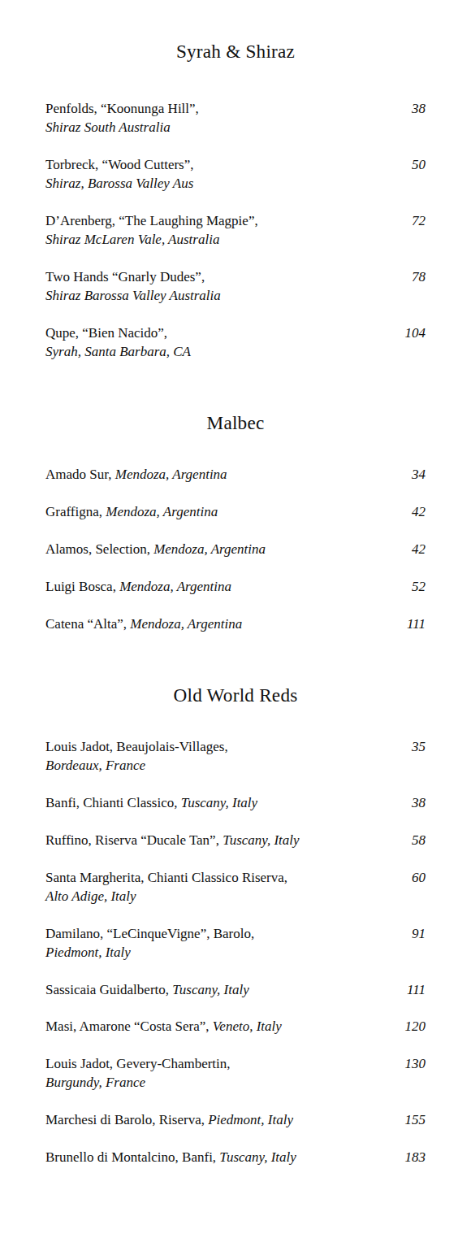Syrah & Shiraz
Penfolds, “Koonunga Hill”,Shiraz South Australia 38
Torbreck, “Wood Cutters”,Shiraz, Barossa Valley Aus 50
D’Arenberg, “The Laughing Magpie”,Shiraz McLaren Vale, Australia 72
Two Hands “Gnarly Dudes”,Shiraz Barossa Valley Australia 78
Qupe, “Bien Nacido”,Syrah, Santa Barbara, CA 104
Malbec
Amado Sur, Mendoza, Argentina 34
Graffigna, Mendoza, Argentina 42
Alamos, Selection, Mendoza, Argentina 42
Luigi Bosca, Mendoza, Argentina 52
Catena “Alta”, Mendoza, Argentina 111
Old World Reds
Louis Jadot, Beaujolais-Villages,Bordeaux, France 35
Banfi, Chianti Classico, Tuscany, Italy 38
Ruffino, Riserva “Ducale Tan”, Tuscany, Italy 58
Santa Margherita, Chianti Classico Riserva,Alto Adige, Italy 60
Damilano, “LeCinqueVigne”, Barolo,Piedmont, Italy 91
Sassicaia Guidalberto, Tuscany, Italy 111
Masi, Amarone “Costa Sera”, Veneto, Italy 120
Louis Jadot, Gevery-Chambertin,Burgundy, France 130
Marchesi di Barolo, Riserva, Piedmont, Italy 155
Brunello di Montalcino, Banfi, Tuscany, Italy 183